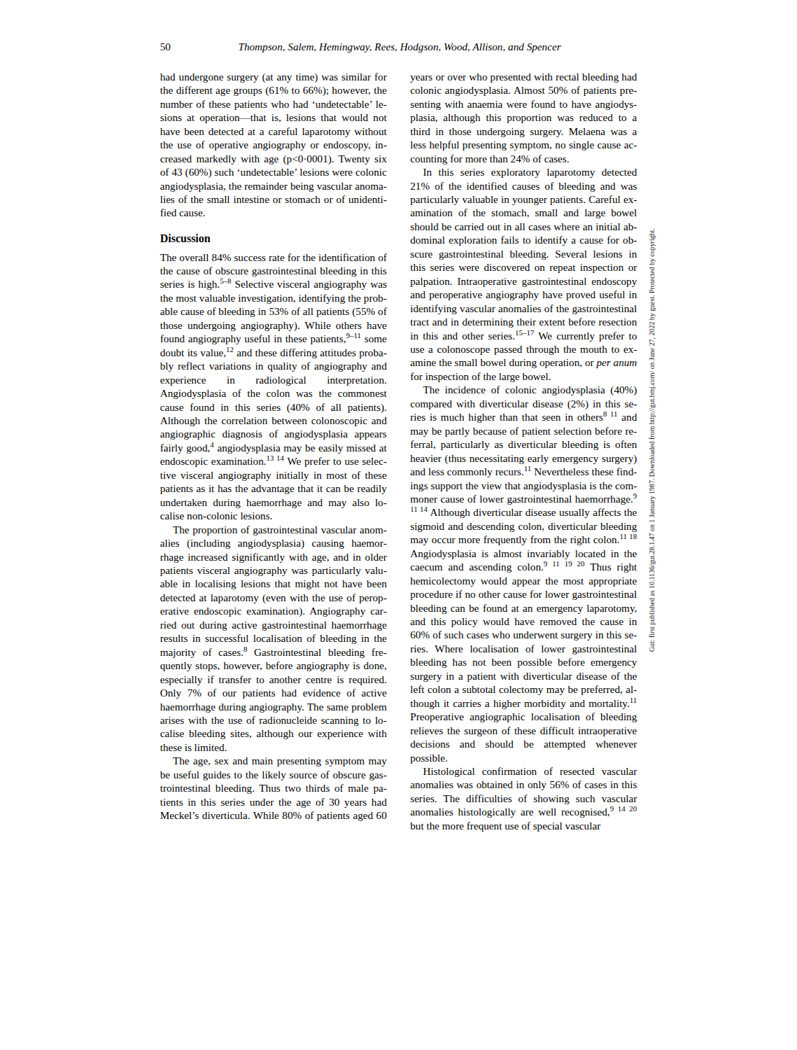Gut: first published as 10.1136/gut.28.1.47 on 1 January 1987. Downloaded from http://gut.bmj.com/ on June 27, 2022 by guest. Protected by copyright.
50 Thompson, Salem, Hemingway, Rees, Hodgson, Wood, Allison, and Spencer
had undergone surgery (at any time) was similar for the different age groups (61% to 66%); however, the number of these patients who had ‘undetectable’ lesions at operation—that is, lesions that would not have been detected at a careful laparotomy without the use of operative angiography or endoscopy, increased markedly with age (p<0·0001). Twenty six of 43 (60%) such ‘undetectable’ lesions were colonic angiodysplasia, the remainder being vascular anomalies of the small intestine or stomach or of unidentified cause.
Discussion
The overall 84% success rate for the identification of the cause of obscure gastrointestinal bleeding in this series is high.5–8 Selective visceral angiography was the most valuable investigation, identifying the probable cause of bleeding in 53% of all patients (55% of those undergoing angiography). While others have found angiography useful in these patients,9–11 some doubt its value,12 and these differing attitudes probably reflect variations in quality of angiography and experience in radiological interpretation. Angiodysplasia of the colon was the commonest cause found in this series (40% of all patients). Although the correlation between colonoscopic and angiographic diagnosis of angiodysplasia appears fairly good,4 angiodysplasia may be easily missed at endoscopic examination.13 14 We prefer to use selective visceral angiography initially in most of these patients as it has the advantage that it can be readily undertaken during haemorrhage and may also localise non-colonic lesions.
The proportion of gastrointestinal vascular anomalies (including angiodysplasia) causing haemorrhage increased significantly with age, and in older patients visceral angiography was particularly valuable in localising lesions that might not have been detected at laparotomy (even with the use of peroperative endoscopic examination). Angiography carried out during active gastrointestinal haemorrhage results in successful localisation of bleeding in the majority of cases.8 Gastrointestinal bleeding frequently stops, however, before angiography is done, especially if transfer to another centre is required. Only 7% of our patients had evidence of active haemorrhage during angiography. The same problem arises with the use of radionucleide scanning to localise bleeding sites, although our experience with these is limited.
The age, sex and main presenting symptom may be useful guides to the likely source of obscure gastrointestinal bleeding. Thus two thirds of male patients in this series under the age of 30 years had Meckel’s diverticula. While 80% of patients aged 60 years or over who presented with rectal bleeding had colonic angiodysplasia. Almost 50% of patients presenting with anaemia were found to have angiodysplasia, although this proportion was reduced to a third in those undergoing surgery. Melaena was a less helpful presenting symptom, no single cause accounting for more than 24% of cases.
In this series exploratory laparotomy detected 21% of the identified causes of bleeding and was particularly valuable in younger patients. Careful examination of the stomach, small and large bowel should be carried out in all cases where an initial abdominal exploration fails to identify a cause for obscure gastrointestinal bleeding. Several lesions in this series were discovered on repeat inspection or palpation. Intraoperative gastrointestinal endoscopy and peroperative angiography have proved useful in identifying vascular anomalies of the gastrointestinal tract and in determining their extent before resection in this and other series.15–17 We currently prefer to use a colonoscope passed through the mouth to examine the small bowel during operation, or per anum for inspection of the large bowel.
The incidence of colonic angiodysplasia (40%) compared with diverticular disease (2%) in this series is much higher than that seen in others8 11 and may be partly because of patient selection before referral, particularly as diverticular bleeding is often heavier (thus necessitating early emergency surgery) and less commonly recurs.11 Nevertheless these findings support the view that angiodysplasia is the commoner cause of lower gastrointestinal haemorrhage.9 11 14 Although diverticular disease usually affects the sigmoid and descending colon, diverticular bleeding may occur more frequently from the right colon.11 18 Angiodysplasia is almost invariably located in the caecum and ascending colon.9 11 19 20 Thus right hemicolectomy would appear the most appropriate procedure if no other cause for lower gastrointestinal bleeding can be found at an emergency laparotomy, and this policy would have removed the cause in 60% of such cases who underwent surgery in this series. Where localisation of lower gastrointestinal bleeding has not been possible before emergency surgery in a patient with diverticular disease of the left colon a subtotal colectomy may be preferred, although it carries a higher morbidity and mortality.11 Preoperative angiographic localisation of bleeding relieves the surgeon of these difficult intraoperative decisions and should be attempted whenever possible.
Histological confirmation of resected vascular anomalies was obtained in only 56% of cases in this series. The difficulties of showing such vascular anomalies histologically are well recognised,9 14 20 but the more frequent use of special vascular